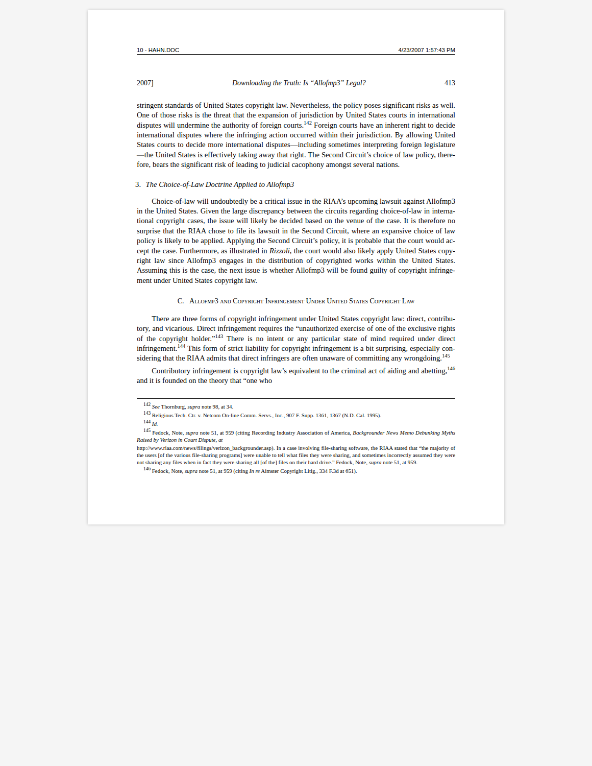10 - HAHN.DOC 4/23/2007 1:57:43 PM
2007] Downloading the Truth: Is “Allofmp3” Legal? 413
stringent standards of United States copyright law. Nevertheless, the policy poses significant risks as well. One of those risks is the threat that the expansion of jurisdiction by United States courts in international disputes will undermine the authority of foreign courts.142 Foreign courts have an inherent right to decide international disputes where the infringing action occurred within their jurisdiction. By allowing United States courts to decide more international disputes—including sometimes interpreting foreign legislature—the United States is effectively taking away that right. The Second Circuit’s choice of law policy, therefore, bears the significant risk of leading to judicial cacophony amongst several nations.
3. The Choice-of-Law Doctrine Applied to Allofmp3
Choice-of-law will undoubtedly be a critical issue in the RIAA’s upcoming lawsuit against Allofmp3 in the United States. Given the large discrepancy between the circuits regarding choice-of-law in international copyright cases, the issue will likely be decided based on the venue of the case. It is therefore no surprise that the RIAA chose to file its lawsuit in the Second Circuit, where an expansive choice of law policy is likely to be applied. Applying the Second Circuit’s policy, it is probable that the court would accept the case. Furthermore, as illustrated in Rizzoli, the court would also likely apply United States copyright law since Allofmp3 engages in the distribution of copyrighted works within the United States. Assuming this is the case, the next issue is whether Allofmp3 will be found guilty of copyright infringement under United States copyright law.
C. Allofmp3 and Copyright Infringement Under United States Copyright Law
There are three forms of copyright infringement under United States copyright law: direct, contributory, and vicarious. Direct infringement requires the “unauthorized exercise of one of the exclusive rights of the copyright holder.”143 There is no intent or any particular state of mind required under direct infringement.144 This form of strict liability for copyright infringement is a bit surprising, especially considering that the RIAA admits that direct infringers are often unaware of committing any wrongdoing.145
Contributory infringement is copyright law’s equivalent to the criminal act of aiding and abetting,146 and it is founded on the theory that “one who
142 See Thornburg, supra note 98, at 34.
143 Religious Tech. Ctr. v. Netcom On-line Comm. Servs., Inc., 907 F. Supp. 1361, 1367 (N.D. Cal. 1995).
144 Id.
145 Fedock, Note, supra note 51, at 959 (citing Recording Industry Association of America, Backgrounder News Memo Debunking Myths Raised by Verizon in Court Dispute, at
http://www.riaa.com/news/filings/verizon_backgrounder.asp). In a case involving file-sharing software, the RIAA stated that “the majority of the users [of the various file-sharing programs] were unable to tell what files they were sharing, and sometimes incorrectly assumed they were not sharing any files when in fact they were sharing all [of the] files on their hard drive.” Fedock, Note, supra note 51, at 959.
146 Fedock, Note, supra note 51, at 959 (citing In re Aimster Copyright Litig., 334 F.3d at 651).